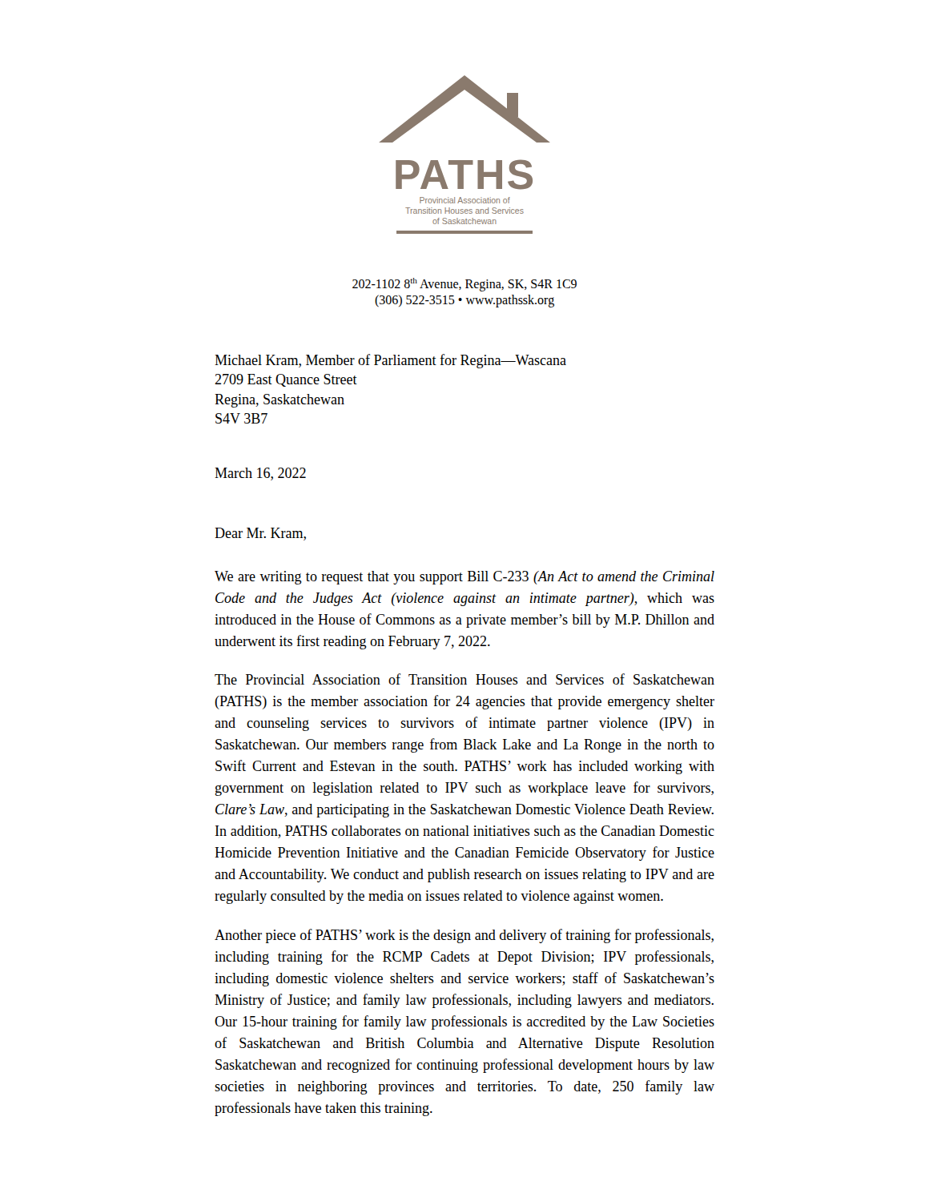PATHS Provincial Association of Transition Houses and Services of Saskatchewan
202-1102 8th Avenue, Regina, SK, S4R 1C9
(306) 522-3515 • www.pathssk.org
Michael Kram, Member of Parliament for Regina—Wascana
2709 East Quance Street
Regina, Saskatchewan
S4V 3B7
March 16, 2022
Dear Mr. Kram,
We are writing to request that you support Bill C-233 (An Act to amend the Criminal Code and the Judges Act (violence against an intimate partner), which was introduced in the House of Commons as a private member’s bill by M.P. Dhillon and underwent its first reading on February 7, 2022.
The Provincial Association of Transition Houses and Services of Saskatchewan (PATHS) is the member association for 24 agencies that provide emergency shelter and counseling services to survivors of intimate partner violence (IPV) in Saskatchewan. Our members range from Black Lake and La Ronge in the north to Swift Current and Estevan in the south. PATHS’ work has included working with government on legislation related to IPV such as workplace leave for survivors, Clare’s Law, and participating in the Saskatchewan Domestic Violence Death Review. In addition, PATHS collaborates on national initiatives such as the Canadian Domestic Homicide Prevention Initiative and the Canadian Femicide Observatory for Justice and Accountability. We conduct and publish research on issues relating to IPV and are regularly consulted by the media on issues related to violence against women.
Another piece of PATHS’ work is the design and delivery of training for professionals, including training for the RCMP Cadets at Depot Division; IPV professionals, including domestic violence shelters and service workers; staff of Saskatchewan’s Ministry of Justice; and family law professionals, including lawyers and mediators. Our 15-hour training for family law professionals is accredited by the Law Societies of Saskatchewan and British Columbia and Alternative Dispute Resolution Saskatchewan and recognized for continuing professional development hours by law societies in neighboring provinces and territories. To date, 250 family law professionals have taken this training.